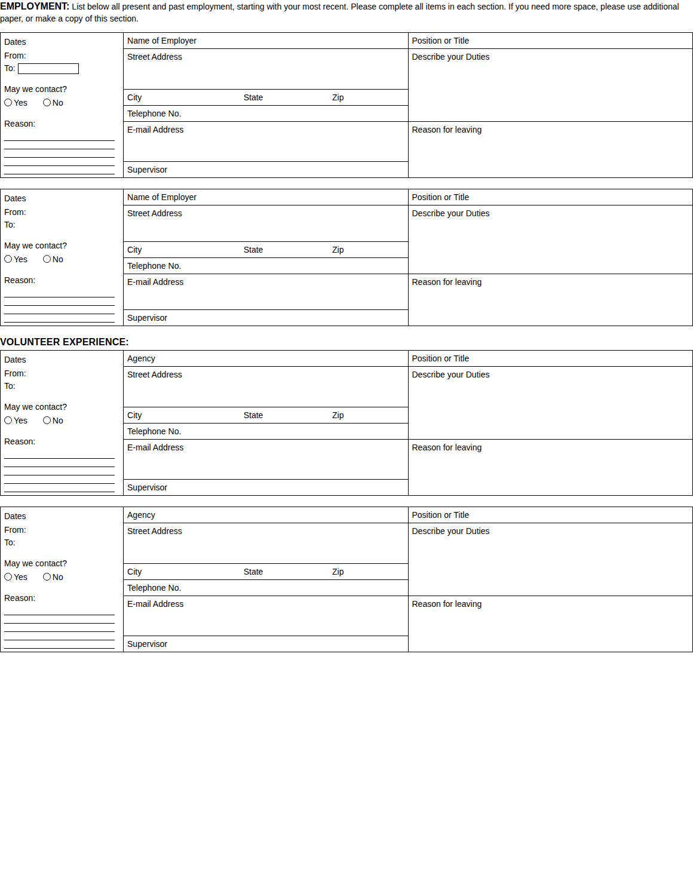EMPLOYMENT: List below all present and past employment, starting with your most recent. Please complete all items in each section. If you need more space, please use additional paper, or make a copy of this section.
| Dates From: To: May we contact? Yes No Reason: | Name of Employer | Position or Title |
| Street Address | Describe your Duties |
| City State Zip |
| Telephone No. |
| E-mail Address | Reason for leaving |
| Supervisor |
| Dates From: To: May we contact? Yes No Reason: | Name of Employer | Position or Title |
| Street Address | Describe your Duties |
| City State Zip |
| Telephone No. |
| E-mail Address | Reason for leaving |
| Supervisor |
VOLUNTEER EXPERIENCE:
| Dates From: To: May we contact? Yes No Reason: | Agency | Position or Title |
| Street Address | Describe your Duties |
| City State Zip |
| Telephone No. |
| E-mail Address | Reason for leaving |
| Supervisor |
| Dates From: To: May we contact? Yes No Reason: | Agency | Position or Title |
| Street Address | Describe your Duties |
| City State Zip |
| Telephone No. |
| E-mail Address | Reason for leaving |
| Supervisor |